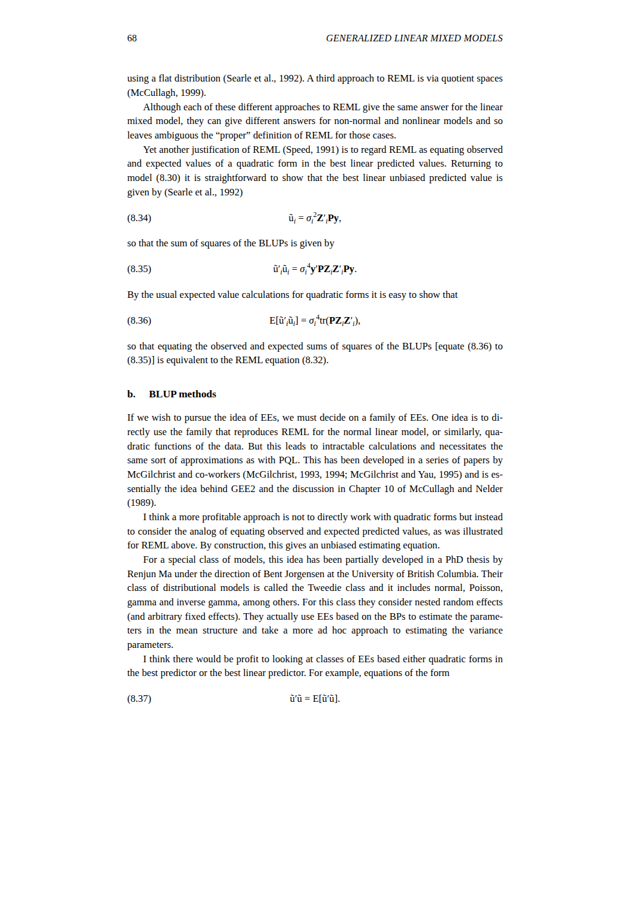68 GENERALIZED LINEAR MIXED MODELS
using a flat distribution (Searle et al., 1992). A third approach to REML is via quotient spaces (McCullagh, 1999).
Although each of these different approaches to REML give the same answer for the linear mixed model, they can give different answers for non-normal and nonlinear models and so leaves ambiguous the “proper” definition of REML for those cases.
Yet another justification of REML (Speed, 1991) is to regard REML as equating observed and expected values of a quadratic form in the best linear predicted values. Returning to model (8.30) it is straightforward to show that the best linear unbiased predicted value is given by (Searle et al., 1992)
(8.34) ũi = σi2Z′iPy,
so that the sum of squares of the BLUPs is given by
(8.35) ũ′iũi = σi4y′PZiZ′iPy.
By the usual expected value calculations for quadratic forms it is easy to show that
(8.36) E[ũ′iũi] = σi4tr(PZiZ′i),
so that equating the observed and expected sums of squares of the BLUPs [equate (8.36) to (8.35)] is equivalent to the REML equation (8.32).
b. BLUP methods
If we wish to pursue the idea of EEs, we must decide on a family of EEs. One idea is to directly use the family that reproduces REML for the normal linear model, or similarly, quadratic functions of the data. But this leads to intractable calculations and necessitates the same sort of approximations as with PQL. This has been developed in a series of papers by McGilchrist and co-workers (McGilchrist, 1993, 1994; McGilchrist and Yau, 1995) and is essentially the idea behind GEE2 and the discussion in Chapter 10 of McCullagh and Nelder (1989).
I think a more profitable approach is not to directly work with quadratic forms but instead to consider the analog of equating observed and expected predicted values, as was illustrated for REML above. By construction, this gives an unbiased estimating equation.
For a special class of models, this idea has been partially developed in a PhD thesis by Renjun Ma under the direction of Bent Jorgensen at the University of British Columbia. Their class of distributional models is called the Tweedie class and it includes normal, Poisson, gamma and inverse gamma, among others. For this class they consider nested random effects (and arbitrary fixed effects). They actually use EEs based on the BPs to estimate the parameters in the mean structure and take a more ad hoc approach to estimating the variance parameters.
I think there would be profit to looking at classes of EEs based either quadratic forms in the best predictor or the best linear predictor. For example, equations of the form
(8.37) ũ′ũ = E[ũ′ũ].